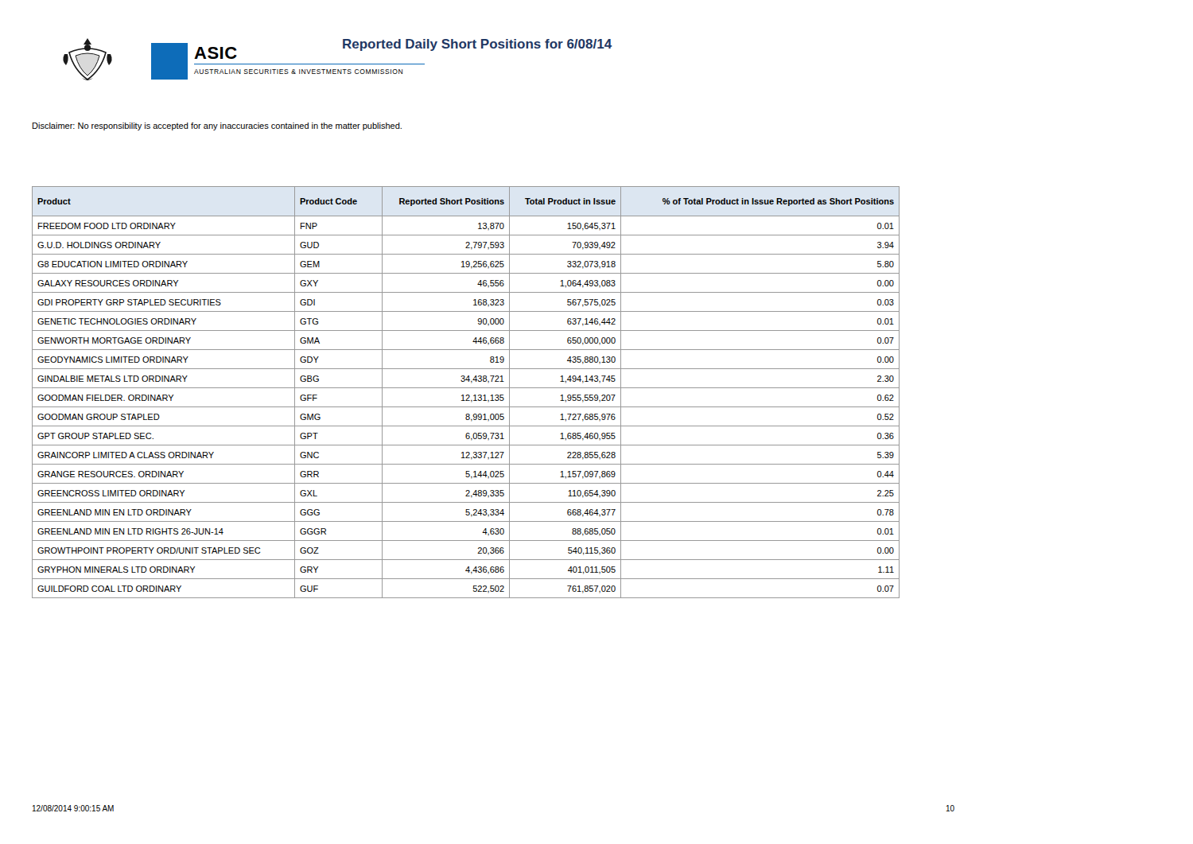ASIC
Australian Securities & Investments Commission
Reported Daily Short Positions for 6/08/14
Disclaimer: No responsibility is accepted for any inaccuracies contained in the matter published.
| Product | Product Code | Reported Short Positions | Total Product in Issue | % of Total Product in Issue Reported as Short Positions |
| --- | --- | --- | --- | --- |
| FREEDOM FOOD LTD ORDINARY | FNP | 13,870 | 150,645,371 | 0.01 |
| G.U.D. HOLDINGS ORDINARY | GUD | 2,797,593 | 70,939,492 | 3.94 |
| G8 EDUCATION LIMITED ORDINARY | GEM | 19,256,625 | 332,073,918 | 5.80 |
| GALAXY RESOURCES ORDINARY | GXY | 46,556 | 1,064,493,083 | 0.00 |
| GDI PROPERTY GRP STAPLED SECURITIES | GDI | 168,323 | 567,575,025 | 0.03 |
| GENETIC TECHNOLOGIES ORDINARY | GTG | 90,000 | 637,146,442 | 0.01 |
| GENWORTH MORTGAGE ORDINARY | GMA | 446,668 | 650,000,000 | 0.07 |
| GEODYNAMICS LIMITED ORDINARY | GDY | 819 | 435,880,130 | 0.00 |
| GINDALBIE METALS LTD ORDINARY | GBG | 34,438,721 | 1,494,143,745 | 2.30 |
| GOODMAN FIELDER. ORDINARY | GFF | 12,131,135 | 1,955,559,207 | 0.62 |
| GOODMAN GROUP STAPLED | GMG | 8,991,005 | 1,727,685,976 | 0.52 |
| GPT GROUP STAPLED SEC. | GPT | 6,059,731 | 1,685,460,955 | 0.36 |
| GRAINCORP LIMITED A CLASS ORDINARY | GNC | 12,337,127 | 228,855,628 | 5.39 |
| GRANGE RESOURCES. ORDINARY | GRR | 5,144,025 | 1,157,097,869 | 0.44 |
| GREENCROSS LIMITED ORDINARY | GXL | 2,489,335 | 110,654,390 | 2.25 |
| GREENLAND MIN EN LTD ORDINARY | GGG | 5,243,334 | 668,464,377 | 0.78 |
| GREENLAND MIN EN LTD RIGHTS 26-JUN-14 | GGGR | 4,630 | 88,685,050 | 0.01 |
| GROWTHPOINT PROPERTY ORD/UNIT STAPLED SEC | GOZ | 20,366 | 540,115,360 | 0.00 |
| GRYPHON MINERALS LTD ORDINARY | GRY | 4,436,686 | 401,011,505 | 1.11 |
| GUILDFORD COAL LTD ORDINARY | GUF | 522,502 | 761,857,020 | 0.07 |
12/08/2014 9:00:15 AM 10